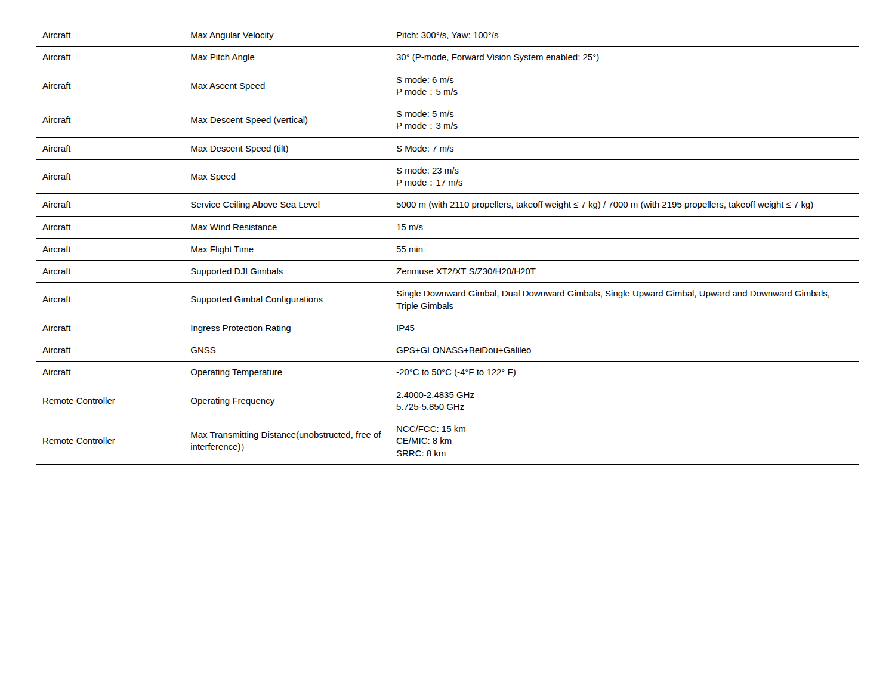| Aircraft | Max Angular Velocity | Pitch: 300°/s, Yaw: 100°/s |
| Aircraft | Max Pitch Angle | 30° (P-mode, Forward Vision System enabled: 25°) |
| Aircraft | Max Ascent Speed | S mode: 6 m/s P mode：5 m/s |
| Aircraft | Max Descent Speed (vertical) | S mode: 5 m/s P mode：3 m/s |
| Aircraft | Max Descent Speed (tilt) | S Mode: 7 m/s |
| Aircraft | Max Speed | S mode: 23 m/s P mode：17 m/s |
| Aircraft | Service Ceiling Above Sea Level | 5000 m (with 2110 propellers, takeoff weight ≤ 7 kg) / 7000 m (with 2195 propellers, takeoff weight ≤ 7 kg) |
| Aircraft | Max Wind Resistance | 15 m/s |
| Aircraft | Max Flight Time | 55 min |
| Aircraft | Supported DJI Gimbals | Zenmuse XT2/XT S/Z30/H20/H20T |
| Aircraft | Supported Gimbal Configurations | Single Downward Gimbal, Dual Downward Gimbals, Single Upward Gimbal, Upward and Downward Gimbals, Triple Gimbals |
| Aircraft | Ingress Protection Rating | IP45 |
| Aircraft | GNSS | GPS+GLONASS+BeiDou+Galileo |
| Aircraft | Operating Temperature | -20°C to 50°C (-4°F to 122° F) |
| Remote Controller | Operating Frequency | 2.4000-2.4835 GHz 5.725-5.850 GHz |
| Remote Controller | Max Transmitting Distance(unobstructed, free of interference)） | NCC/FCC: 15 km CE/MIC: 8 km SRRC: 8 km |